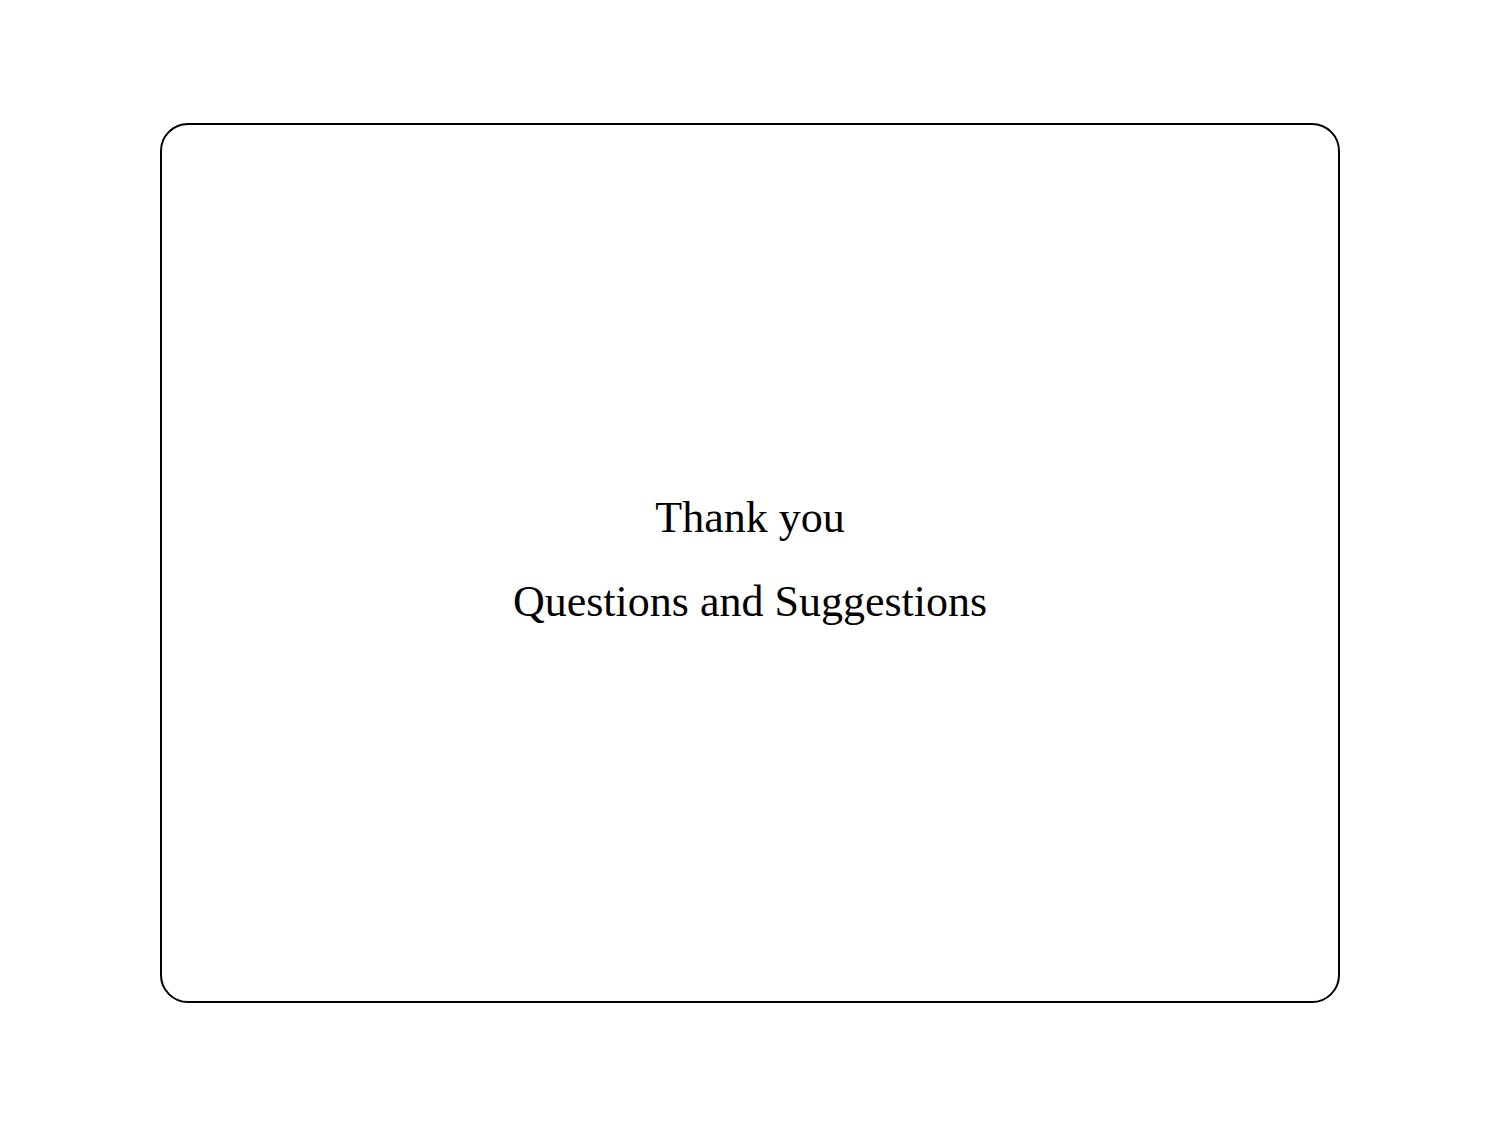Thank you
Questions and Suggestions